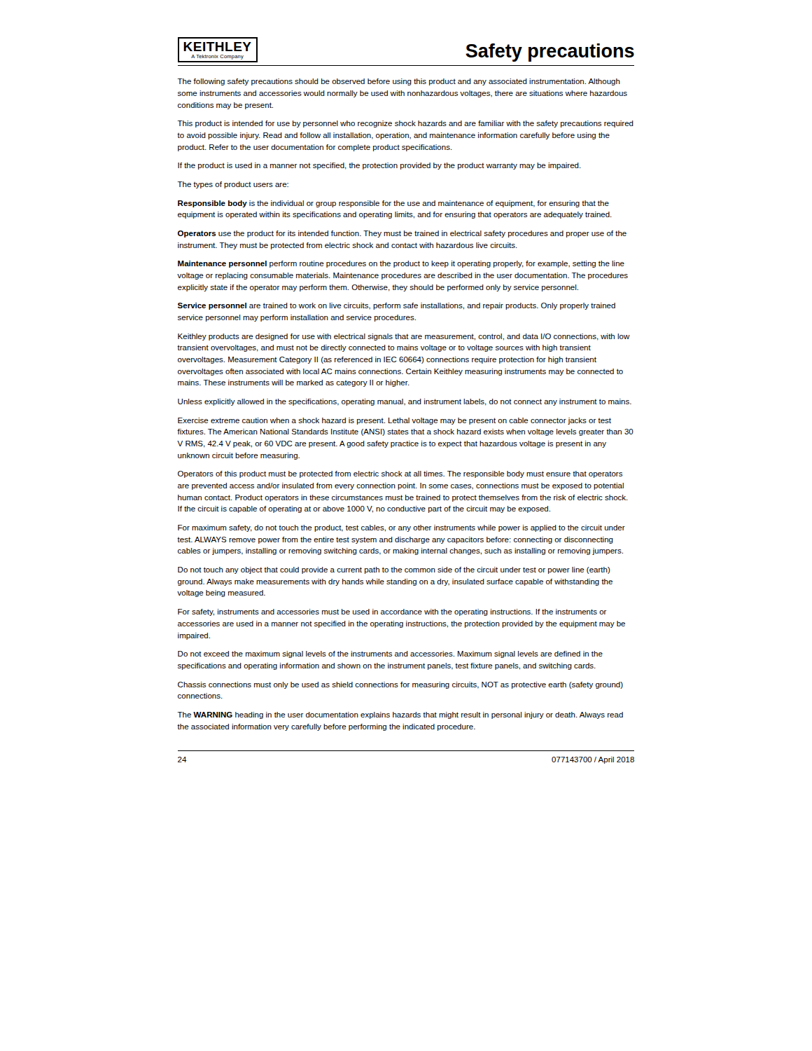KEITHLEY A Tektronix Company
Safety precautions
The following safety precautions should be observed before using this product and any associated instrumentation. Although some instruments and accessories would normally be used with nonhazardous voltages, there are situations where hazardous conditions may be present.
This product is intended for use by personnel who recognize shock hazards and are familiar with the safety precautions required to avoid possible injury. Read and follow all installation, operation, and maintenance information carefully before using the product. Refer to the user documentation for complete product specifications.
If the product is used in a manner not specified, the protection provided by the product warranty may be impaired.
The types of product users are:
Responsible body is the individual or group responsible for the use and maintenance of equipment, for ensuring that the equipment is operated within its specifications and operating limits, and for ensuring that operators are adequately trained.
Operators use the product for its intended function. They must be trained in electrical safety procedures and proper use of the instrument. They must be protected from electric shock and contact with hazardous live circuits.
Maintenance personnel perform routine procedures on the product to keep it operating properly, for example, setting the line voltage or replacing consumable materials. Maintenance procedures are described in the user documentation. The procedures explicitly state if the operator may perform them. Otherwise, they should be performed only by service personnel.
Service personnel are trained to work on live circuits, perform safe installations, and repair products. Only properly trained service personnel may perform installation and service procedures.
Keithley products are designed for use with electrical signals that are measurement, control, and data I/O connections, with low transient overvoltages, and must not be directly connected to mains voltage or to voltage sources with high transient overvoltages. Measurement Category II (as referenced in IEC 60664) connections require protection for high transient overvoltages often associated with local AC mains connections. Certain Keithley measuring instruments may be connected to mains. These instruments will be marked as category II or higher.
Unless explicitly allowed in the specifications, operating manual, and instrument labels, do not connect any instrument to mains.
Exercise extreme caution when a shock hazard is present. Lethal voltage may be present on cable connector jacks or test fixtures. The American National Standards Institute (ANSI) states that a shock hazard exists when voltage levels greater than 30 V RMS, 42.4 V peak, or 60 VDC are present. A good safety practice is to expect that hazardous voltage is present in any unknown circuit before measuring.
Operators of this product must be protected from electric shock at all times. The responsible body must ensure that operators are prevented access and/or insulated from every connection point. In some cases, connections must be exposed to potential human contact. Product operators in these circumstances must be trained to protect themselves from the risk of electric shock. If the circuit is capable of operating at or above 1000 V, no conductive part of the circuit may be exposed.
For maximum safety, do not touch the product, test cables, or any other instruments while power is applied to the circuit under test. ALWAYS remove power from the entire test system and discharge any capacitors before: connecting or disconnecting cables or jumpers, installing or removing switching cards, or making internal changes, such as installing or removing jumpers.
Do not touch any object that could provide a current path to the common side of the circuit under test or power line (earth) ground. Always make measurements with dry hands while standing on a dry, insulated surface capable of withstanding the voltage being measured.
For safety, instruments and accessories must be used in accordance with the operating instructions. If the instruments or accessories are used in a manner not specified in the operating instructions, the protection provided by the equipment may be impaired.
Do not exceed the maximum signal levels of the instruments and accessories. Maximum signal levels are defined in the specifications and operating information and shown on the instrument panels, test fixture panels, and switching cards.
Chassis connections must only be used as shield connections for measuring circuits, NOT as protective earth (safety ground) connections.
The WARNING heading in the user documentation explains hazards that might result in personal injury or death. Always read the associated information very carefully before performing the indicated procedure.
24 077143700 / April 2018